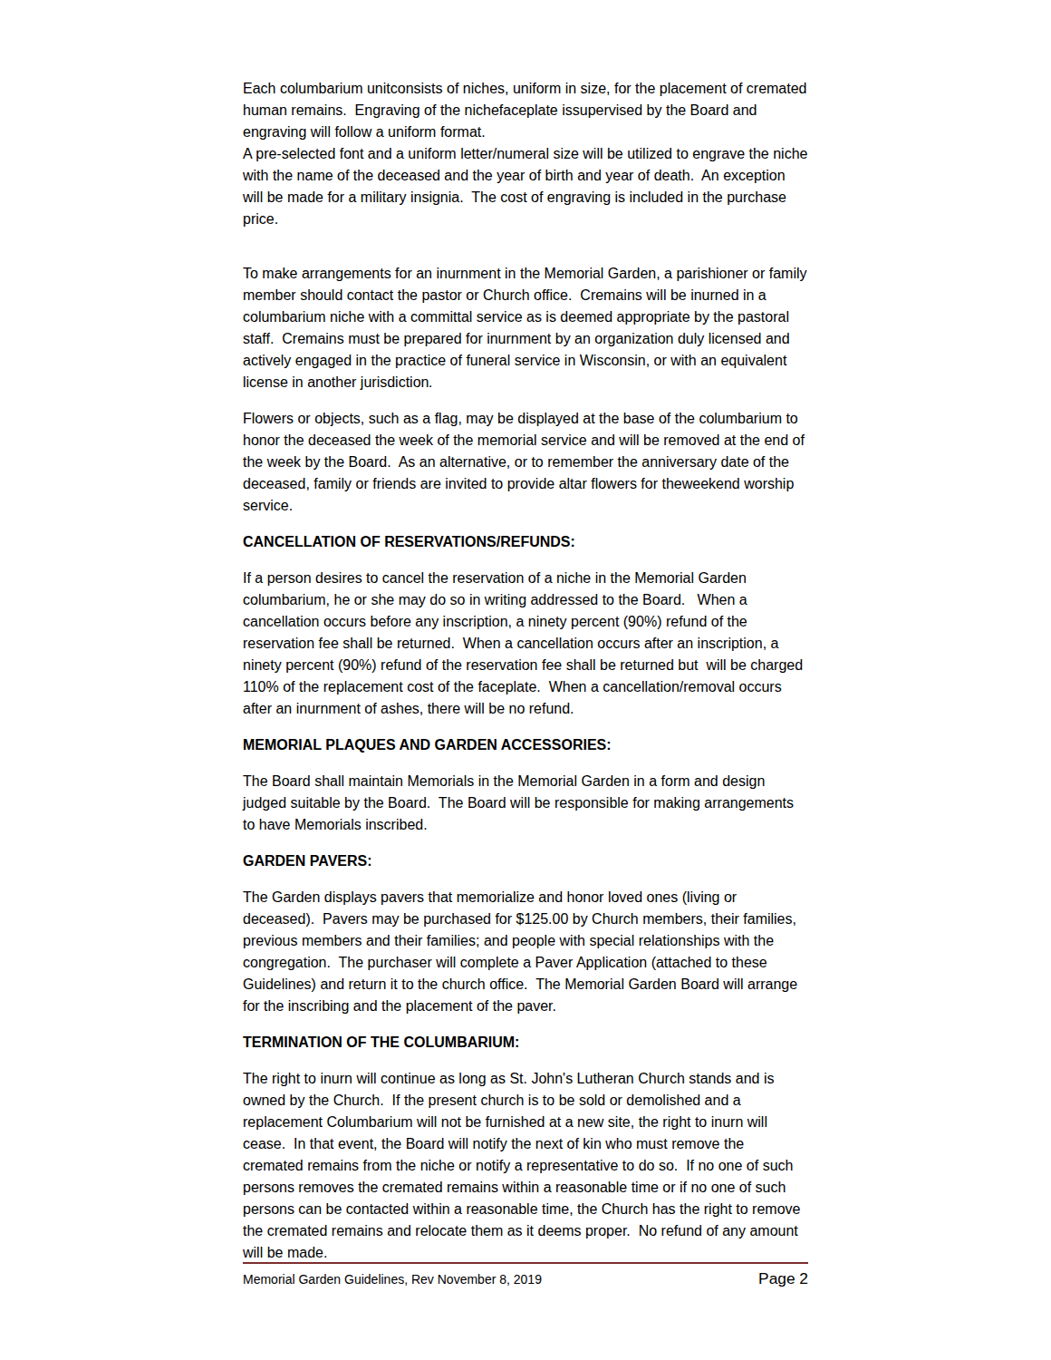Each columbarium unitconsists of niches, uniform in size, for the placement of cremated human remains. Engraving of the nichefaceplate issupervised by the Board and engraving will follow a uniform format.
A pre-selected font and a uniform letter/numeral size will be utilized to engrave the niche with the name of the deceased and the year of birth and year of death. An exception will be made for a military insignia. The cost of engraving is included in the purchase price.
To make arrangements for an inurnment in the Memorial Garden, a parishioner or family member should contact the pastor or Church office. Cremains will be inurned in a columbarium niche with a committal service as is deemed appropriate by the pastoral staff. Cremains must be prepared for inurnment by an organization duly licensed and actively engaged in the practice of funeral service in Wisconsin, or with an equivalent license in another jurisdiction.
Flowers or objects, such as a flag, may be displayed at the base of the columbarium to honor the deceased the week of the memorial service and will be removed at the end of the week by the Board. As an alternative, or to remember the anniversary date of the deceased, family or friends are invited to provide altar flowers for theweekend worship service.
CANCELLATION OF RESERVATIONS/REFUNDS:
If a person desires to cancel the reservation of a niche in the Memorial Garden columbarium, he or she may do so in writing addressed to the Board. When a cancellation occurs before any inscription, a ninety percent (90%) refund of the reservation fee shall be returned. When a cancellation occurs after an inscription, a ninety percent (90%) refund of the reservation fee shall be returned but will be charged 110% of the replacement cost of the faceplate. When a cancellation/removal occurs after an inurnment of ashes, there will be no refund.
MEMORIAL PLAQUES AND GARDEN ACCESSORIES:
The Board shall maintain Memorials in the Memorial Garden in a form and design judged suitable by the Board. The Board will be responsible for making arrangements to have Memorials inscribed.
GARDEN PAVERS:
The Garden displays pavers that memorialize and honor loved ones (living or deceased). Pavers may be purchased for $125.00 by Church members, their families, previous members and their families; and people with special relationships with the congregation. The purchaser will complete a Paver Application (attached to these Guidelines) and return it to the church office. The Memorial Garden Board will arrange for the inscribing and the placement of the paver.
TERMINATION OF THE COLUMBARIUM:
The right to inurn will continue as long as St. John's Lutheran Church stands and is owned by the Church. If the present church is to be sold or demolished and a replacement Columbarium will not be furnished at a new site, the right to inurn will cease. In that event, the Board will notify the next of kin who must remove the cremated remains from the niche or notify a representative to do so. If no one of such persons removes the cremated remains within a reasonable time or if no one of such persons can be contacted within a reasonable time, the Church has the right to remove the cremated remains and relocate them as it deems proper. No refund of any amount will be made.
Memorial Garden Guidelines, Rev November 8, 2019 Page 2